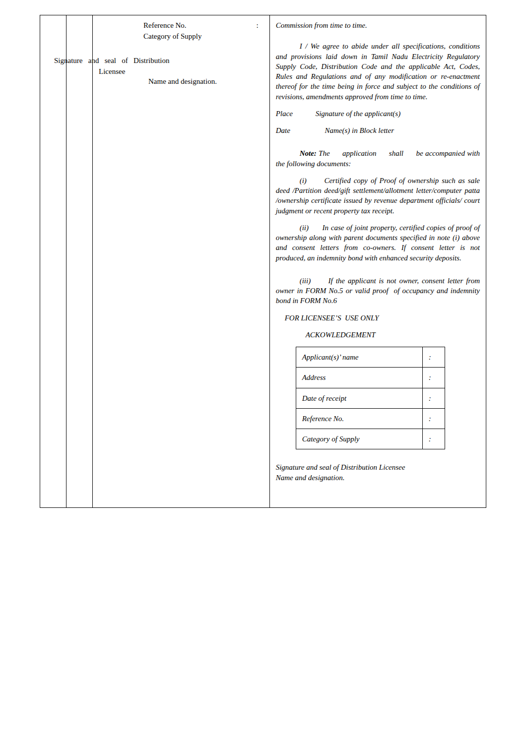| | | Reference No. : Category of Supply Signature and seal of Distribution Licensee Name and designation. | Commission from time to time. I / We agree to abide under all specifications, conditions and provisions laid down in Tamil Nadu Electricity Regulatory Supply Code, Distribution Code and the applicable Act, Codes, Rules and Regulations and of any modification or re-enactment thereof for the time being in force and subject to the conditions of revisions, amendments approved from time to time. Place Signature of the applicant(s) Date Name(s) in Block letter Note: The application shall be accompanied with the following documents: (i) Certified copy of Proof of ownership such as sale deed /Partition deed/gift settlement/allotment letter/computer patta /ownership certificate issued by revenue department officials/ court judgment or recent property tax receipt. (ii) In case of joint property, certified copies of proof of ownership along with parent documents specified in note (i) above and consent letters from co-owners. If consent letter is not produced, an indemnity bond with enhanced security deposits. (iii) If the applicant is not owner, consent letter from owner in FORM No.5 or valid proof of occupancy and indemnity bond in FORM No.6 FOR LICENSEE’S USE ONLY ACKOWLEDGEMENT / Applicant(s)’ name / : / / Address / : / / Date of receipt / : / / Reference No. / : / / Category of Supply / : / Signature and seal of Distribution Licensee Name and designation. |